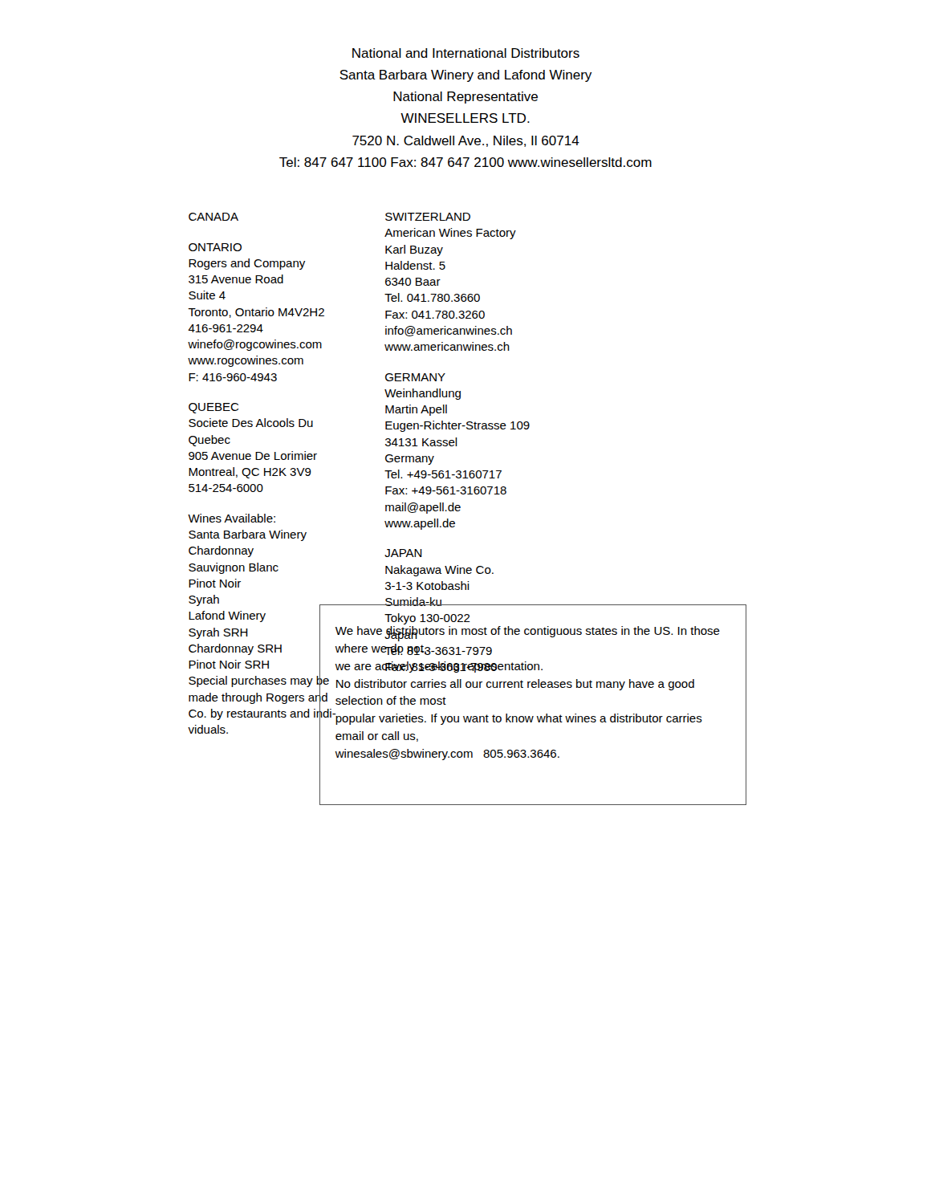National and International Distributors
Santa Barbara Winery and Lafond Winery
National Representative
WINESELLERS LTD.
7520 N. Caldwell Ave., Niles, Il 60714
Tel: 847 647 1100 Fax: 847 647 2100 www.winesellersltd.com
CANADA
ONTARIO
Rogers and Company
315 Avenue Road
Suite 4
Toronto, Ontario M4V2H2
416-961-2294
winefo@rogcowines.com
www.rogcowines.com
F: 416-960-4943
QUEBEC
Societe Des Alcools Du
Quebec
905 Avenue De Lorimier
Montreal, QC H2K 3V9
514-254-6000
Wines Available:
Santa Barbara Winery
Chardonnay
Sauvignon Blanc
Pinot Noir
Syrah
Lafond Winery
Syrah SRH
Chardonnay SRH
Pinot Noir SRH
Special purchases may be
made through Rogers and
Co. by restaurants and indi-
viduals.
SWITZERLAND
American Wines Factory
Karl Buzay
Haldenst. 5
6340 Baar
Tel. 041.780.3660
Fax: 041.780.3260
info@americanwines.ch
www.americanwines.ch
GERMANY
Weinhandlung
Martin Apell
Eugen-Richter-Strasse 109
34131 Kassel
Germany
Tel. +49-561-3160717
Fax: +49-561-3160718
mail@apell.de
www.apell.de
JAPAN
Nakagawa Wine Co.
3-1-3 Kotobashi
Sumida-ku
Tokyo 130-0022
Japan
Tel. 81-3-3631-7979
Fax: 81-3-3631-7980
We have distributors in most of the contiguous states in the US. In those where we do not,
we are actively seeking representation.
No distributor carries all our current releases but many have a good selection of the most
popular varieties. If you want to know what wines a distributor carries email or call us,
winesales@sbwinery.com 805.963.3646.